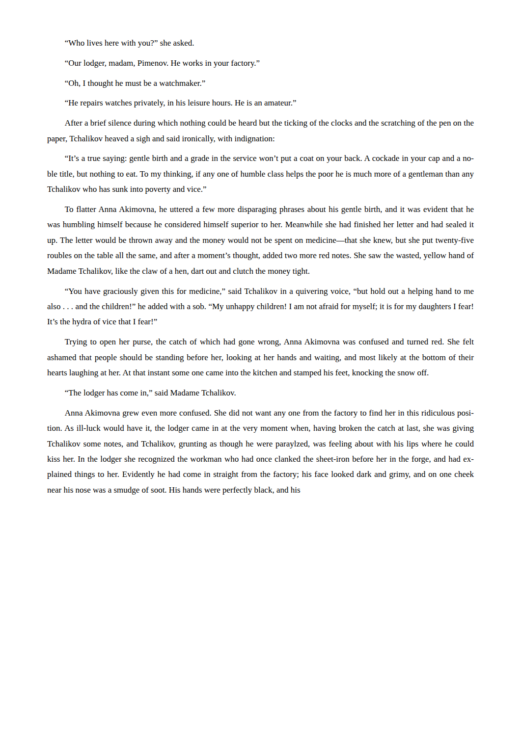“Who lives here with you?” she asked.
“Our lodger, madam, Pimenov. He works in your factory.”
“Oh, I thought he must be a watchmaker.”
“He repairs watches privately, in his leisure hours. He is an amateur.”
After a brief silence during which nothing could be heard but the ticking of the clocks and the scratching of the pen on the paper, Tchalikov heaved a sigh and said ironically, with indignation:
“It’s a true saying: gentle birth and a grade in the service won’t put a coat on your back. A cockade in your cap and a noble title, but nothing to eat. To my thinking, if any one of humble class helps the poor he is much more of a gentleman than any Tchalikov who has sunk into poverty and vice.”
To flatter Anna Akimovna, he uttered a few more disparaging phrases about his gentle birth, and it was evident that he was humbling himself because he considered himself superior to her. Meanwhile she had finished her letter and had sealed it up. The letter would be thrown away and the money would not be spent on medicine—that she knew, but she put twenty-five roubles on the table all the same, and after a moment’s thought, added two more red notes. She saw the wasted, yellow hand of Madame Tchalikov, like the claw of a hen, dart out and clutch the money tight.
“You have graciously given this for medicine,” said Tchalikov in a quivering voice, “but hold out a helping hand to me also . . . and the children!” he added with a sob. “My unhappy children! I am not afraid for myself; it is for my daughters I fear! It’s the hydra of vice that I fear!”
Trying to open her purse, the catch of which had gone wrong, Anna Akimovna was confused and turned red. She felt ashamed that people should be standing before her, looking at her hands and waiting, and most likely at the bottom of their hearts laughing at her. At that instant some one came into the kitchen and stamped his feet, knocking the snow off.
“The lodger has come in,” said Madame Tchalikov.
Anna Akimovna grew even more confused. She did not want any one from the factory to find her in this ridiculous position. As ill-luck would have it, the lodger came in at the very moment when, having broken the catch at last, she was giving Tchalikov some notes, and Tchalikov, grunting as though he were paraylzed, was feeling about with his lips where he could kiss her. In the lodger she recognized the workman who had once clanked the sheet-iron before her in the forge, and had explained things to her. Evidently he had come in straight from the factory; his face looked dark and grimy, and on one cheek near his nose was a smudge of soot. His hands were perfectly black, and his